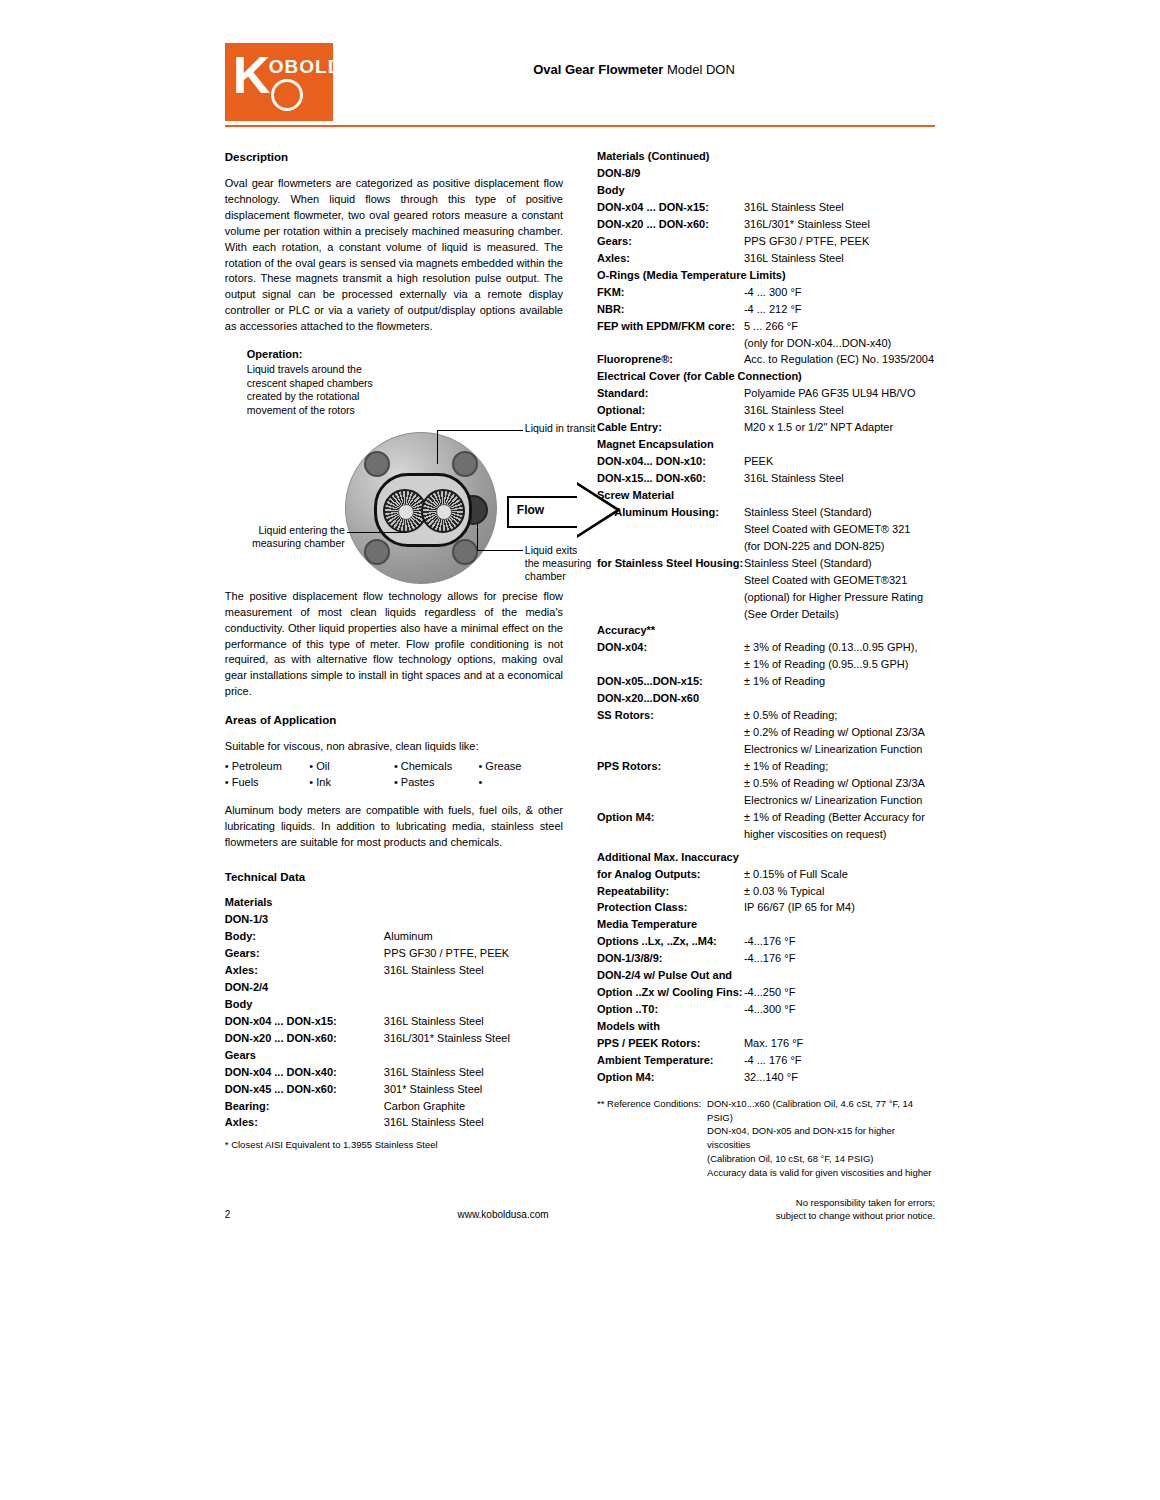K
OBOLD
Oval Gear Flowmeter Model DON
Description
Oval gear flowmeters are categorized as positive displacement flow technology. When liquid flows through this type of positive displacement flowmeter, two oval geared rotors measure a constant volume per rotation within a precisely machined measuring chamber. With each rotation, a constant volume of liquid is measured. The rotation of the oval gears is sensed via magnets embedded within the rotors. These magnets transmit a high resolution pulse output. The output signal can be processed externally via a remote display controller or PLC or via a variety of output/display options available as accessories attached to the flowmeters.
Operation:
Liquid travels around the crescent shaped chambers created by the rotational movement of the rotors
Flow
Liquid in transit
Liquid entering the
measuring chamber
Liquid exits
the measuring
chamber
The positive displacement flow technology allows for precise flow measurement of most clean liquids regardless of the media's conductivity. Other liquid properties also have a minimal effect on the performance of this type of meter. Flow profile conditioning is not required, as with alternative flow technology options, making oval gear installations simple to install in tight spaces and at a economical price.
Areas of Application
Suitable for viscous, non abrasive, clean liquids like:
Petroleum
Oil
Chemicals
Grease
Fuels
Ink
Pastes
Aluminum body meters are compatible with fuels, fuel oils, & other lubricating liquids. In addition to lubricating media, stainless steel flowmeters are suitable for most products and chemicals.
Technical Data
| Materials |
| DON-1/3 |
| Body: | Aluminum |
| Gears: | PPS GF30 / PTFE, PEEK |
| Axles: | 316L Stainless Steel |
| DON-2/4 |
| Body |
| DON-x04 ... DON-x15: | 316L Stainless Steel |
| DON-x20 ... DON-x60: | 316L/301* Stainless Steel |
| Gears |
| DON-x04 ... DON-x40: | 316L Stainless Steel |
| DON-x45 ... DON-x60: | 301* Stainless Steel |
| Bearing: | Carbon Graphite |
| Axles: | 316L Stainless Steel |
* Closest AISI Equivalent to 1.3955 Stainless Steel
| Materials (Continued) |
| DON-8/9 |
| Body |
| DON-x04 ... DON-x15: | 316L Stainless Steel |
| DON-x20 ... DON-x60: | 316L/301* Stainless Steel |
| Gears: | PPS GF30 / PTFE, PEEK |
| Axles: | 316L Stainless Steel |
| O-Rings (Media Temperature Limits) |
| FKM: | -4 ... 300 °F |
| NBR: | -4 ... 212 °F |
| FEP with EPDM/FKM core: | 5 ... 266 °F |
| | (only for DON-x04...DON-x40) |
| Fluoroprene®: | Acc. to Regulation (EC) No. 1935/2004 |
| Electrical Cover (for Cable Connection) |
| Standard: | Polyamide PA6 GF35 UL94 HB/VO |
| Optional: | 316L Stainless Steel |
| Cable Entry: | M20 x 1.5 or 1/2" NPT Adapter |
| Magnet Encapsulation |
| DON-x04... DON-x10: | PEEK |
| DON-x15... DON-x60: | 316L Stainless Steel |
| Screw Material |
| for Aluminum Housing: | Stainless Steel (Standard) |
| | Steel Coated with GEOMET® 321 |
| | (for DON-225 and DON-825) |
| for Stainless Steel Housing: | Stainless Steel (Standard) |
| | Steel Coated with GEOMET®321 |
| | (optional) for Higher Pressure Rating |
| | (See Order Details) |
| Accuracy** |
| DON-x04: | ± 3% of Reading (0.13...0.95 GPH), |
| | ± 1% of Reading (0.95...9.5 GPH) |
| DON-x05...DON-x15: | ± 1% of Reading |
| DON-x20...DON-x60 |
| SS Rotors: | ± 0.5% of Reading; |
| | ± 0.2% of Reading w/ Optional Z3/3A |
| | Electronics w/ Linearization Function |
| PPS Rotors: | ± 1% of Reading; |
| | ± 0.5% of Reading w/ Optional Z3/3A |
| | Electronics w/ Linearization Function |
| Option M4: | ± 1% of Reading (Better Accuracy for |
| | higher viscosities on request) |
| Additional Max. Inaccuracy |
| for Analog Outputs: | ± 0.15% of Full Scale |
| Repeatability: | ± 0.03 % Typical |
| Protection Class: | IP 66/67 (IP 65 for M4) |
| Media Temperature |
| Options ..Lx, ..Zx, ..M4: | -4...176 °F |
| DON-1/3/8/9: | -4...176 °F |
| DON-2/4 w/ Pulse Out and |
| Option ..Zx w/ Cooling Fins: | -4...250 °F |
| Option ..T0: | -4...300 °F |
| Models with |
| PPS / PEEK Rotors: | Max. 176 °F |
| Ambient Temperature: | -4 ... 176 °F |
| Option M4: | 32...140 °F |
| ** Reference Conditions: | DON-x10...x60 (Calibration Oil, 4.6 cSt, 77 °F, 14 PSIG) DON-x04, DON-x05 and DON-x15 for higher viscosities (Calibration Oil, 10 cSt, 68 °F, 14 PSIG) Accuracy data is valid for given viscosities and higher |
2
www.koboldusa.com
No responsibility taken for errors;
subject to change without prior notice.